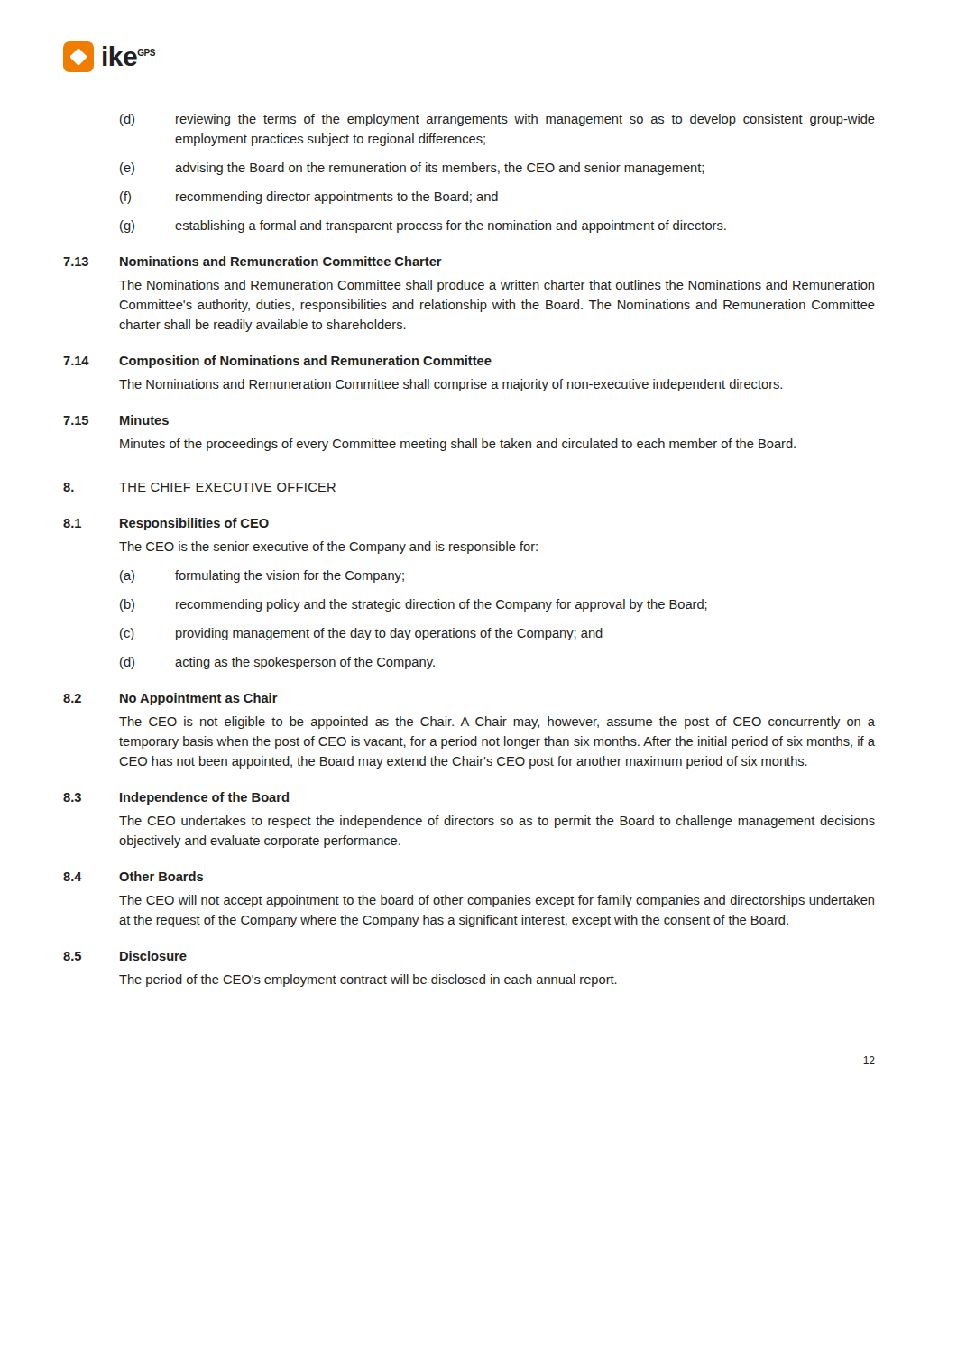ikeGPS
(d)
reviewing the terms of the employment arrangements with management so as to develop consistent group-wide employment practices subject to regional differences;
(e)
advising the Board on the remuneration of its members, the CEO and senior management;
(f)
recommending director appointments to the Board; and
(g)
establishing a formal and transparent process for the nomination and appointment of directors.
7.13
Nominations and Remuneration Committee Charter
The Nominations and Remuneration Committee shall produce a written charter that outlines the Nominations and Remuneration Committee's authority, duties, responsibilities and relationship with the Board. The Nominations and Remuneration Committee charter shall be readily available to shareholders.
7.14
Composition of Nominations and Remuneration Committee
The Nominations and Remuneration Committee shall comprise a majority of non-executive independent directors.
7.15
Minutes
Minutes of the proceedings of every Committee meeting shall be taken and circulated to each member of the Board.
8.
THE CHIEF EXECUTIVE OFFICER
8.1
Responsibilities of CEO
The CEO is the senior executive of the Company and is responsible for:
(a)
formulating the vision for the Company;
(b)
recommending policy and the strategic direction of the Company for approval by the Board;
(c)
providing management of the day to day operations of the Company; and
(d)
acting as the spokesperson of the Company.
8.2
No Appointment as Chair
The CEO is not eligible to be appointed as the Chair. A Chair may, however, assume the post of CEO concurrently on a temporary basis when the post of CEO is vacant, for a period not longer than six months. After the initial period of six months, if a CEO has not been appointed, the Board may extend the Chair's CEO post for another maximum period of six months.
8.3
Independence of the Board
The CEO undertakes to respect the independence of directors so as to permit the Board to challenge management decisions objectively and evaluate corporate performance.
8.4
Other Boards
The CEO will not accept appointment to the board of other companies except for family companies and directorships undertaken at the request of the Company where the Company has a significant interest, except with the consent of the Board.
8.5
Disclosure
The period of the CEO's employment contract will be disclosed in each annual report.
12